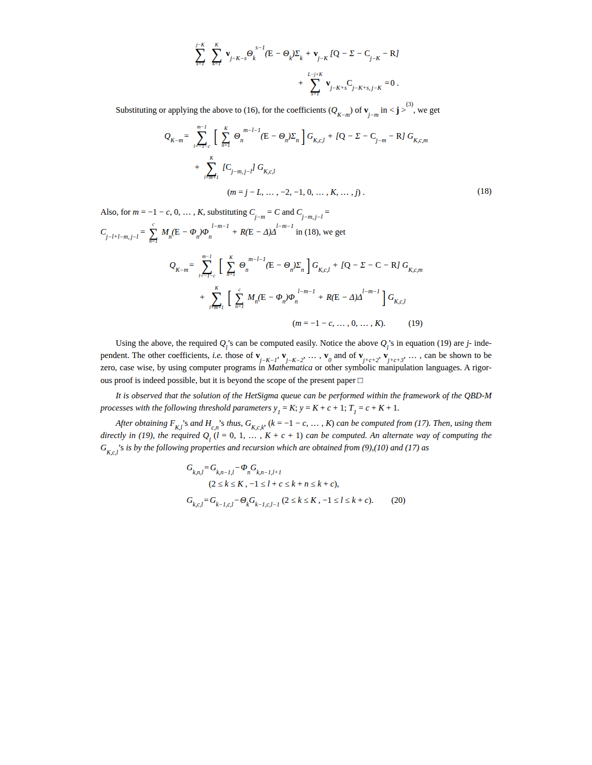j−K∑s=1 K∑k=1 vj−K−sΘks−1(E − Θk)Σk + vj−K [Q − Σ − Cj−K − R] + L−j+K∑s=1 vj−K+sCj−K+s, j−K =0 .
Substituting or applying the above to (16), for the coefficients (QK−m) of vj−m in < j >(3), we get
QK−m= m−1∑l=−1−c [ K∑n=1 Θnm−l−1(E − Θn)Σn ] GK,c,l + [Q − Σ − Cj−m − R] GK,c,m + K∑l=m+1 [Cj−m, j−l] GK,c,l (m = j − L, … , −2, −1, 0, … , K, … , j) . (18)
Also, for m = −1 − c, 0, … , K, substituting Cj−m = C and Cj−m, j−l =
Cj−l+l−m, j−l = c∑n=1 Mn(E − Φn)Φnl−m−1 + R(E − Δ)Δl−m−1 in (18), we get
QK−m= m−1∑l=−1−c [ K∑n=1 Θnm−l−1(E − Θn)Σn ] GK,c,l + [Q − Σ − C − R] GK,c,m + K∑l=m+1 [ c∑n=1 Mn(E − Φn)Φnl−m−1 + R(E − Δ)Δl−m−1 ] GK,c,l (m = −1 − c, … , 0, … , K). (19)
Using the above, the required Ql’s can be computed easily. Notice the above Ql’s in equation (19) are j- independent. The other coefficients, i.e. those of vj−K−1, vj−K−2, … , v0 and of vj+c+2, vj+c+3, … , can be shown to be zero, case wise, by using computer programs in Mathematica or other symbolic manipulation languages. A rigorous proof is indeed possible, but it is beyond the scope of the present paper □
It is observed that the solution of the HetSigma queue can be performed within the framework of the QBD-M processes with the following threshold parameters y1 = K; y = K + c + 1; T1 = c + K + 1.
After obtaining FK,l’s and Hc,n’s thus, GK,c,k, (k = −1 − c, … , K) can be computed from (17). Then, using them directly in (19), the required Ql (l = 0, 1, … , K + c + 1) can be computed. An alternate way of computing the GK,c,l’s is by the following properties and recursion which are obtained from (9),(10) and (17) as
Gk,n,l=Gk,n−1,l−ΦnGk,n−1,l+1 (2 ≤ k ≤ K , −1 ≤ l + c ≤ k + n ≤ k + c), Gk,c,l=Gk−1,c,l−ΘkGk−1,c,l−1 (2 ≤ k ≤ K , −1 ≤ l ≤ k + c). (20)